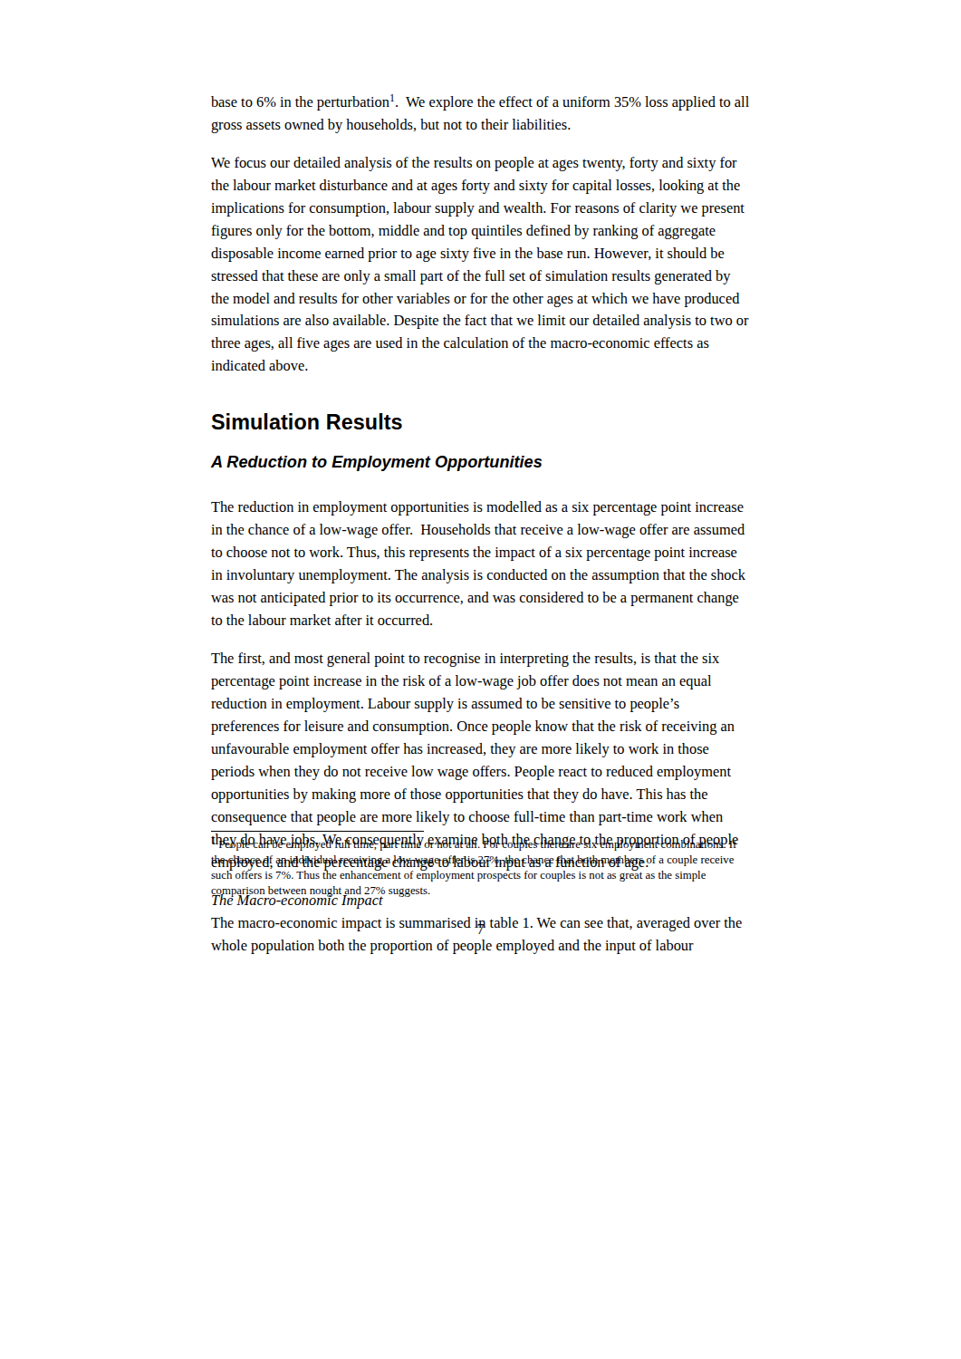base to 6% in the perturbation1. We explore the effect of a uniform 35% loss applied to all gross assets owned by households, but not to their liabilities.
We focus our detailed analysis of the results on people at ages twenty, forty and sixty for the labour market disturbance and at ages forty and sixty for capital losses, looking at the implications for consumption, labour supply and wealth. For reasons of clarity we present figures only for the bottom, middle and top quintiles defined by ranking of aggregate disposable income earned prior to age sixty five in the base run. However, it should be stressed that these are only a small part of the full set of simulation results generated by the model and results for other variables or for the other ages at which we have produced simulations are also available. Despite the fact that we limit our detailed analysis to two or three ages, all five ages are used in the calculation of the macro-economic effects as indicated above.
Simulation Results
A Reduction to Employment Opportunities
The reduction in employment opportunities is modelled as a six percentage point increase in the chance of a low-wage offer. Households that receive a low-wage offer are assumed to choose not to work. Thus, this represents the impact of a six percentage point increase in involuntary unemployment. The analysis is conducted on the assumption that the shock was not anticipated prior to its occurrence, and was considered to be a permanent change to the labour market after it occurred.
The first, and most general point to recognise in interpreting the results, is that the six percentage point increase in the risk of a low-wage job offer does not mean an equal reduction in employment. Labour supply is assumed to be sensitive to people’s preferences for leisure and consumption. Once people know that the risk of receiving an unfavourable employment offer has increased, they are more likely to work in those periods when they do not receive low wage offers. People react to reduced employment opportunities by making more of those opportunities that they do have. This has the consequence that people are more likely to choose full-time than part-time work when they do have jobs. We consequently examine both the change to the proportion of people employed, and the percentage change to labour input as a function of age.
The Macro-economic Impact
The macro-economic impact is summarised in table 1. We can see that, averaged over the whole population both the proportion of people employed and the input of labour
1 People can be employed full time, part time or not at all. For couples there are six employment combinations. If the chance of an individual receiving a low-wage offer is 27%, the chance that both members of a couple receive such offers is 7%. Thus the enhancement of employment prospects for couples is not as great as the simple comparison between nought and 27% suggests.
7